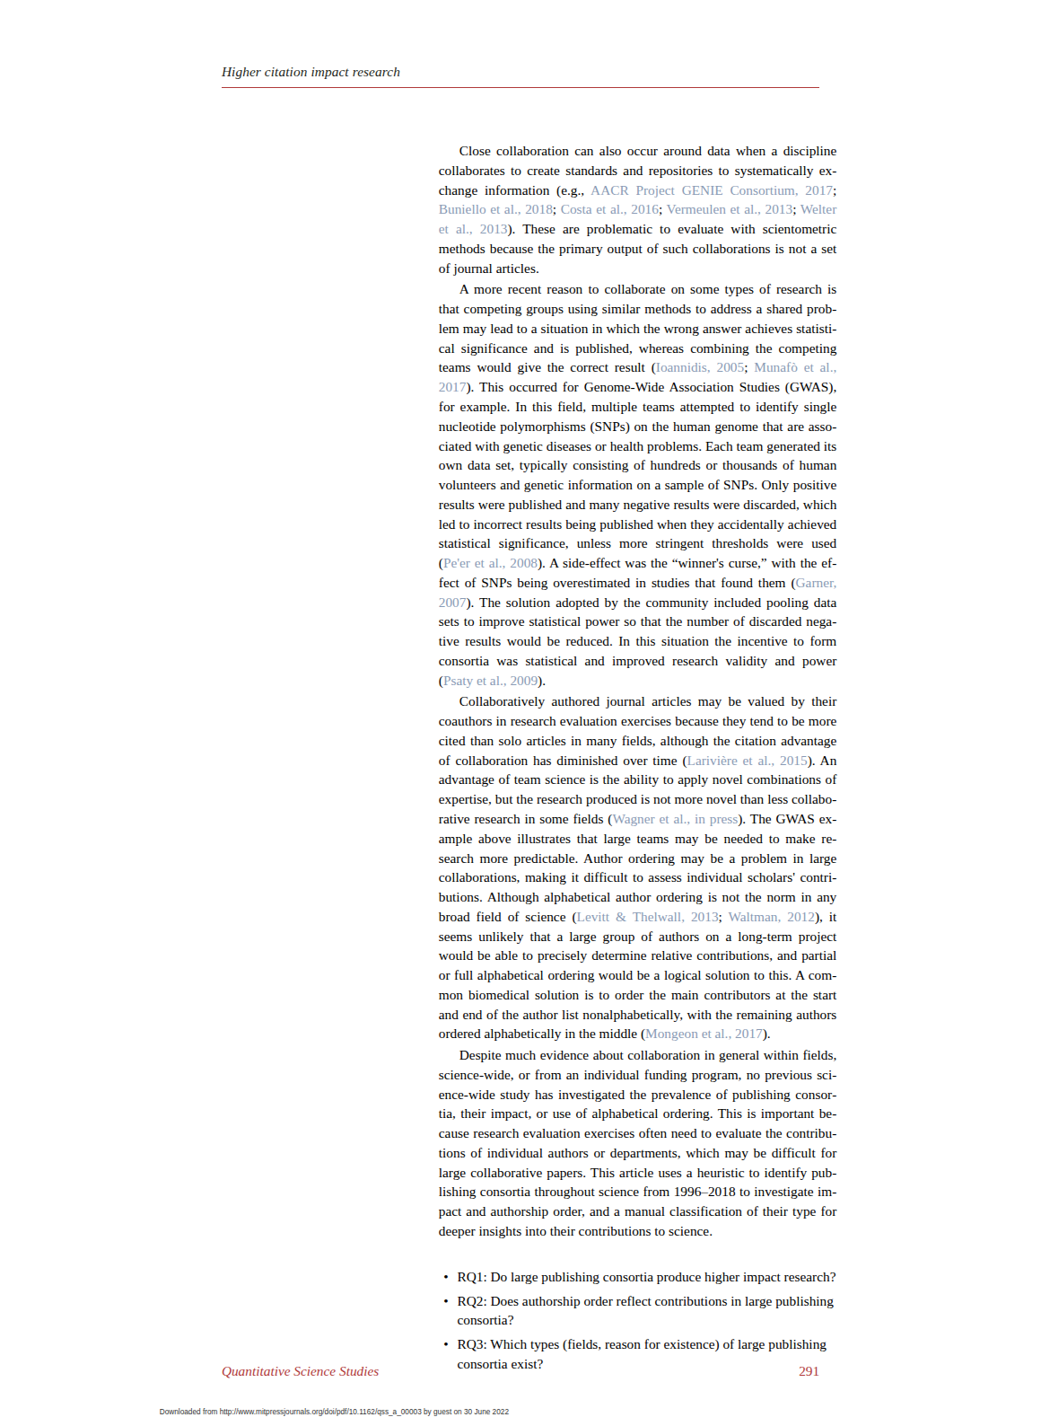Higher citation impact research
Close collaboration can also occur around data when a discipline collaborates to create standards and repositories to systematically exchange information (e.g., AACR Project GENIE Consortium, 2017; Buniello et al., 2018; Costa et al., 2016; Vermeulen et al., 2013; Welter et al., 2013). These are problematic to evaluate with scientometric methods because the primary output of such collaborations is not a set of journal articles.
A more recent reason to collaborate on some types of research is that competing groups using similar methods to address a shared problem may lead to a situation in which the wrong answer achieves statistical significance and is published, whereas combining the competing teams would give the correct result (Ioannidis, 2005; Munafò et al., 2017). This occurred for Genome-Wide Association Studies (GWAS), for example. In this field, multiple teams attempted to identify single nucleotide polymorphisms (SNPs) on the human genome that are associated with genetic diseases or health problems. Each team generated its own data set, typically consisting of hundreds or thousands of human volunteers and genetic information on a sample of SNPs. Only positive results were published and many negative results were discarded, which led to incorrect results being published when they accidentally achieved statistical significance, unless more stringent thresholds were used (Pe'er et al., 2008). A side-effect was the “winner's curse,” with the effect of SNPs being overestimated in studies that found them (Garner, 2007). The solution adopted by the community included pooling data sets to improve statistical power so that the number of discarded negative results would be reduced. In this situation the incentive to form consortia was statistical and improved research validity and power (Psaty et al., 2009).
Collaboratively authored journal articles may be valued by their coauthors in research evaluation exercises because they tend to be more cited than solo articles in many fields, although the citation advantage of collaboration has diminished over time (Larivière et al., 2015). An advantage of team science is the ability to apply novel combinations of expertise, but the research produced is not more novel than less collaborative research in some fields (Wagner et al., in press). The GWAS example above illustrates that large teams may be needed to make research more predictable. Author ordering may be a problem in large collaborations, making it difficult to assess individual scholars' contributions. Although alphabetical author ordering is not the norm in any broad field of science (Levitt & Thelwall, 2013; Waltman, 2012), it seems unlikely that a large group of authors on a long-term project would be able to precisely determine relative contributions, and partial or full alphabetical ordering would be a logical solution to this. A common biomedical solution is to order the main contributors at the start and end of the author list nonalphabetically, with the remaining authors ordered alphabetically in the middle (Mongeon et al., 2017).
Despite much evidence about collaboration in general within fields, science-wide, or from an individual funding program, no previous science-wide study has investigated the prevalence of publishing consortia, their impact, or use of alphabetical ordering. This is important because research evaluation exercises often need to evaluate the contributions of individual authors or departments, which may be difficult for large collaborative papers. This article uses a heuristic to identify publishing consortia throughout science from 1996–2018 to investigate impact and authorship order, and a manual classification of their type for deeper insights into their contributions to science.
RQ1: Do large publishing consortia produce higher impact research?
RQ2: Does authorship order reflect contributions in large publishing consortia?
RQ3: Which types (fields, reason for existence) of large publishing consortia exist?
Quantitative Science Studies 291
Downloaded from http://www.mitpressjournals.org/doi/pdf/10.1162/qss_a_00003 by guest on 30 June 2022